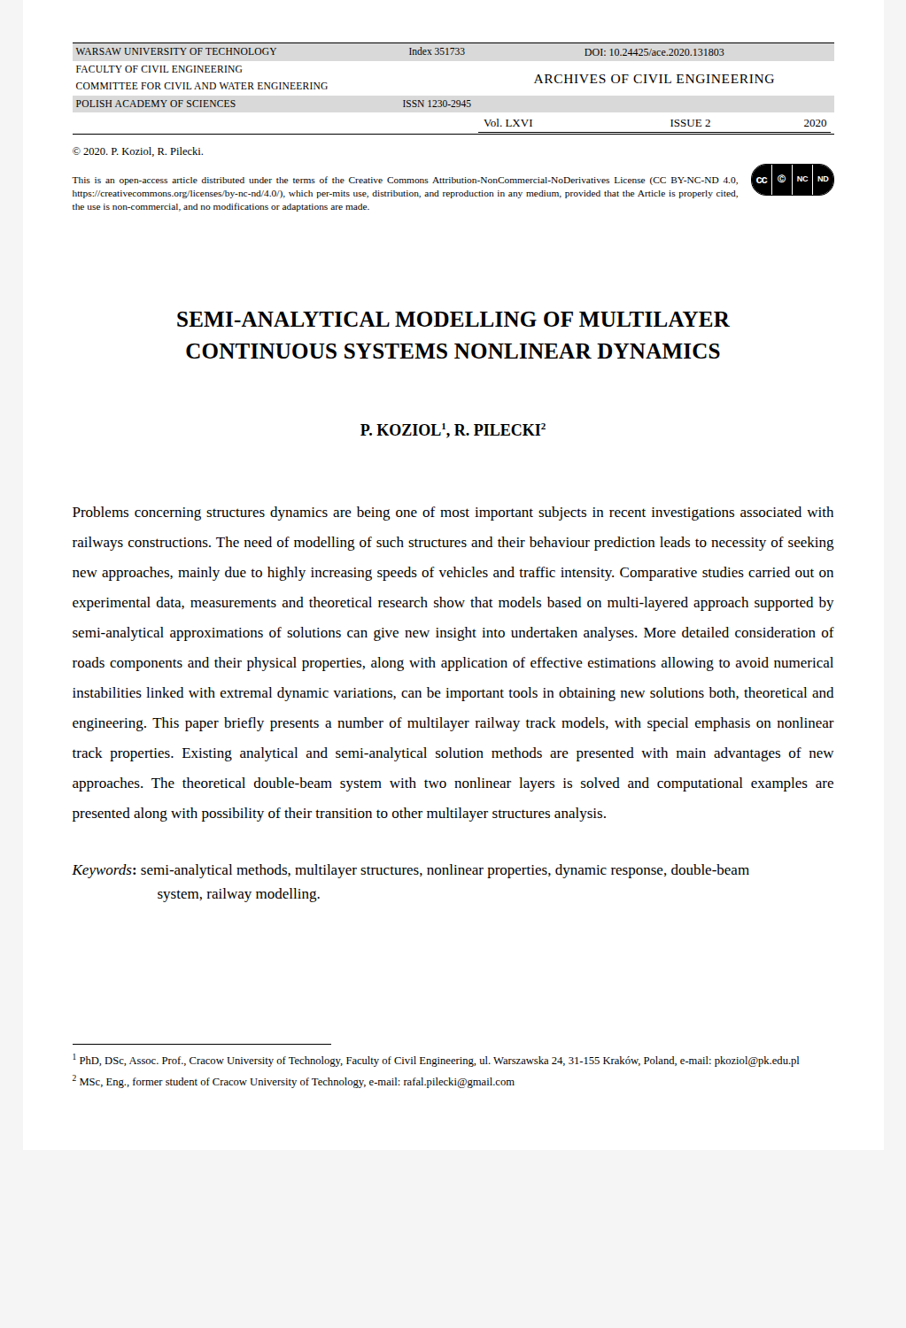| WARSAW UNIVERSITY OF TECHNOLOGY | Index 351733 | DOI: 10.24425/ace.2020.131803 |
| FACULTY OF CIVIL ENGINEERING | | ARCHIVES OF CIVIL ENGINEERING |
| COMMITTEE FOR CIVIL AND WATER ENGINEERING | |
| POLISH ACADEMY OF SCIENCES | ISSN 1230-2945 | |
| | / Vol. LXVI / ISSUE 2 / 2020 / |
© 2020. P. Koziol, R. Pilecki.
This is an open-access article distributed under the terms of the Creative Commons Attribution-NonCommercial-NoDerivatives License (CC BY-NC-ND 4.0, https://creativecommons.org/licenses/by-nc-nd/4.0/), which per-mits use, distribution, and reproduction in any medium, provided that the Article is properly cited, the use is non-commercial, and no modifications or adaptations are made.
cc
Ⓒ
NC
ND
SEMI-ANALYTICAL MODELLING OF MULTILAYER
CONTINUOUS SYSTEMS NONLINEAR DYNAMICS
P. KOZIOL1, R. PILECKI2
Problems concerning structures dynamics are being one of most important subjects in recent investigations associated with railways constructions. The need of modelling of such structures and their behaviour prediction leads to necessity of seeking new approaches, mainly due to highly increasing speeds of vehicles and traffic intensity. Comparative studies carried out on experimental data, measurements and theoretical research show that models based on multi-layered approach supported by semi-analytical approximations of solutions can give new insight into undertaken analyses. More detailed consideration of roads components and their physical properties, along with application of effective estimations allowing to avoid numerical instabilities linked with extremal dynamic variations, can be important tools in obtaining new solutions both, theoretical and engineering. This paper briefly presents a number of multilayer railway track models, with special emphasis on nonlinear track properties. Existing analytical and semi-analytical solution methods are presented with main advantages of new approaches. The theoretical double-beam system with two nonlinear layers is solved and computational examples are presented along with possibility of their transition to other multilayer structures analysis.
Keywords: semi-analytical methods, multilayer structures, nonlinear properties, dynamic response, double-beam system, railway modelling.
1 PhD, DSc, Assoc. Prof., Cracow University of Technology, Faculty of Civil Engineering, ul. Warszawska 24, 31-155 Kraków, Poland, e-mail: pkoziol@pk.edu.pl
2 MSc, Eng., former student of Cracow University of Technology, e-mail: rafal.pilecki@gmail.com